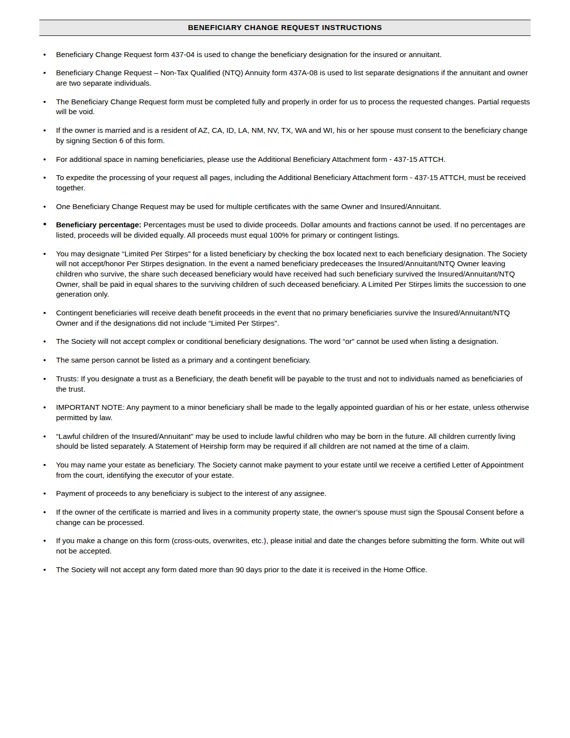BENEFICIARY CHANGE REQUEST INSTRUCTIONS
Beneficiary Change Request form 437-04 is used to change the beneficiary designation for the insured or annuitant.
Beneficiary Change Request – Non-Tax Qualified (NTQ) Annuity form 437A-08 is used to list separate designations if the annuitant and owner are two separate individuals.
The Beneficiary Change Request form must be completed fully and properly in order for us to process the requested changes. Partial requests will be void.
If the owner is married and is a resident of AZ, CA, ID, LA, NM, NV, TX, WA and WI, his or her spouse must consent to the beneficiary change by signing Section 6 of this form.
For additional space in naming beneficiaries, please use the Additional Beneficiary Attachment form - 437-15 ATTCH.
To expedite the processing of your request all pages, including the Additional Beneficiary Attachment form - 437-15 ATTCH, must be received together.
One Beneficiary Change Request may be used for multiple certificates with the same Owner and Insured/Annuitant.
Beneficiary percentage: Percentages must be used to divide proceeds. Dollar amounts and fractions cannot be used. If no percentages are listed, proceeds will be divided equally. All proceeds must equal 100% for primary or contingent listings.
You may designate “Limited Per Stirpes” for a listed beneficiary by checking the box located next to each beneficiary designation. The Society will not accept/honor Per Stirpes designation. In the event a named beneficiary predeceases the Insured/Annuitant/NTQ Owner leaving children who survive, the share such deceased beneficiary would have received had such beneficiary survived the Insured/Annuitant/NTQ Owner, shall be paid in equal shares to the surviving children of such deceased beneficiary. A Limited Per Stirpes limits the succession to one generation only.
Contingent beneficiaries will receive death benefit proceeds in the event that no primary beneficiaries survive the Insured/Annuitant/NTQ Owner and if the designations did not include “Limited Per Stirpes”.
The Society will not accept complex or conditional beneficiary designations. The word “or” cannot be used when listing a designation.
The same person cannot be listed as a primary and a contingent beneficiary.
Trusts: If you designate a trust as a Beneficiary, the death benefit will be payable to the trust and not to individuals named as beneficiaries of the trust.
IMPORTANT NOTE: Any payment to a minor beneficiary shall be made to the legally appointed guardian of his or her estate, unless otherwise permitted by law.
“Lawful children of the Insured/Annuitant” may be used to include lawful children who may be born in the future. All children currently living should be listed separately. A Statement of Heirship form may be required if all children are not named at the time of a claim.
You may name your estate as beneficiary. The Society cannot make payment to your estate until we receive a certified Letter of Appointment from the court, identifying the executor of your estate.
Payment of proceeds to any beneficiary is subject to the interest of any assignee.
If the owner of the certificate is married and lives in a community property state, the owner’s spouse must sign the Spousal Consent before a change can be processed.
If you make a change on this form (cross-outs, overwrites, etc.), please initial and date the changes before submitting the form. White out will not be accepted.
The Society will not accept any form dated more than 90 days prior to the date it is received in the Home Office.